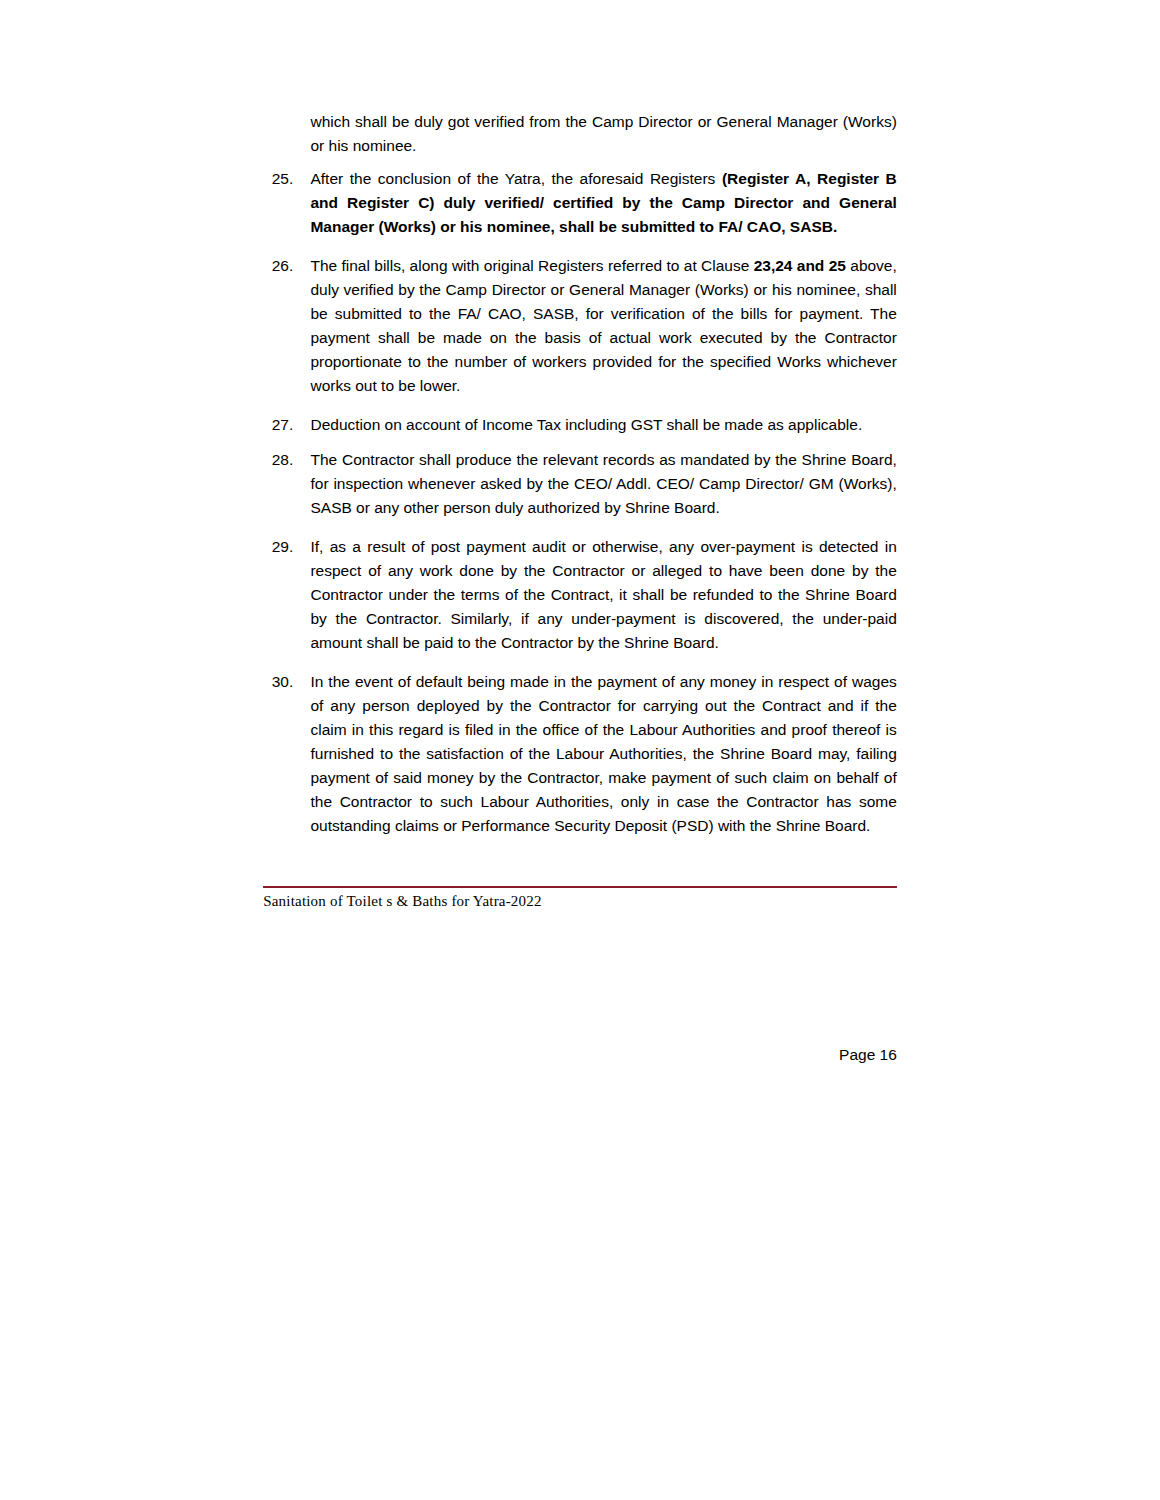which shall be duly got verified from the Camp Director or General Manager (Works) or his nominee.
25. After the conclusion of the Yatra, the aforesaid Registers (Register A, Register B and Register C) duly verified/ certified by the Camp Director and General Manager (Works) or his nominee, shall be submitted to FA/ CAO, SASB.
26. The final bills, along with original Registers referred to at Clause 23,24 and 25 above, duly verified by the Camp Director or General Manager (Works) or his nominee, shall be submitted to the FA/ CAO, SASB, for verification of the bills for payment. The payment shall be made on the basis of actual work executed by the Contractor proportionate to the number of workers provided for the specified Works whichever works out to be lower.
27. Deduction on account of Income Tax including GST shall be made as applicable.
28. The Contractor shall produce the relevant records as mandated by the Shrine Board, for inspection whenever asked by the CEO/ Addl. CEO/ Camp Director/ GM (Works), SASB or any other person duly authorized by Shrine Board.
29. If, as a result of post payment audit or otherwise, any over-payment is detected in respect of any work done by the Contractor or alleged to have been done by the Contractor under the terms of the Contract, it shall be refunded to the Shrine Board by the Contractor. Similarly, if any under-payment is discovered, the under-paid amount shall be paid to the Contractor by the Shrine Board.
30. In the event of default being made in the payment of any money in respect of wages of any person deployed by the Contractor for carrying out the Contract and if the claim in this regard is filed in the office of the Labour Authorities and proof thereof is furnished to the satisfaction of the Labour Authorities, the Shrine Board may, failing payment of said money by the Contractor, make payment of such claim on behalf of the Contractor to such Labour Authorities, only in case the Contractor has some outstanding claims or Performance Security Deposit (PSD) with the Shrine Board.
Sanitation of Toilet s & Baths for Yatra-2022
Page 16